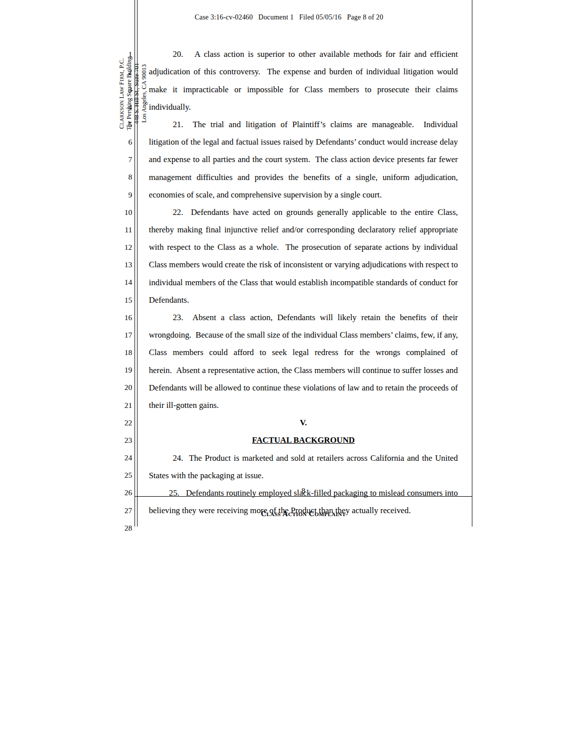Case 3:16-cv-02460 Document 1 Filed 05/05/16 Page 8 of 20
1
2
3
4
5
6
7
8
9
10
11
12
13
14
15
16
17
18
19
20
21
22
23
24
25
26
27
28
CLARKSON LAW FIRM, P.C.
The Pershing Square Building
448 S. Hill St., Suite 701
Los Angeles, CA 90013
20. A class action is superior to other available methods for fair and efficient adjudication of this controversy. The expense and burden of individual litigation would make it impracticable or impossible for Class members to prosecute their claims individually.
21. The trial and litigation of Plaintiff’s claims are manageable. Individual litigation of the legal and factual issues raised by Defendants’ conduct would increase delay and expense to all parties and the court system. The class action device presents far fewer management difficulties and provides the benefits of a single, uniform adjudication, economies of scale, and comprehensive supervision by a single court.
22. Defendants have acted on grounds generally applicable to the entire Class, thereby making final injunctive relief and/or corresponding declaratory relief appropriate with respect to the Class as a whole. The prosecution of separate actions by individual Class members would create the risk of inconsistent or varying adjudications with respect to individual members of the Class that would establish incompatible standards of conduct for Defendants.
23. Absent a class action, Defendants will likely retain the benefits of their wrongdoing. Because of the small size of the individual Class members’ claims, few, if any, Class members could afford to seek legal redress for the wrongs complained of herein. Absent a representative action, the Class members will continue to suffer losses and Defendants will be allowed to continue these violations of law and to retain the proceeds of their ill-gotten gains.
V.
FACTUAL BACKGROUND
24. The Product is marketed and sold at retailers across California and the United States with the packaging at issue.
25. Defendants routinely employed slack-filled packaging to mislead consumers into believing they were receiving more of the Product than they actually received.
8
Class Action Complaint